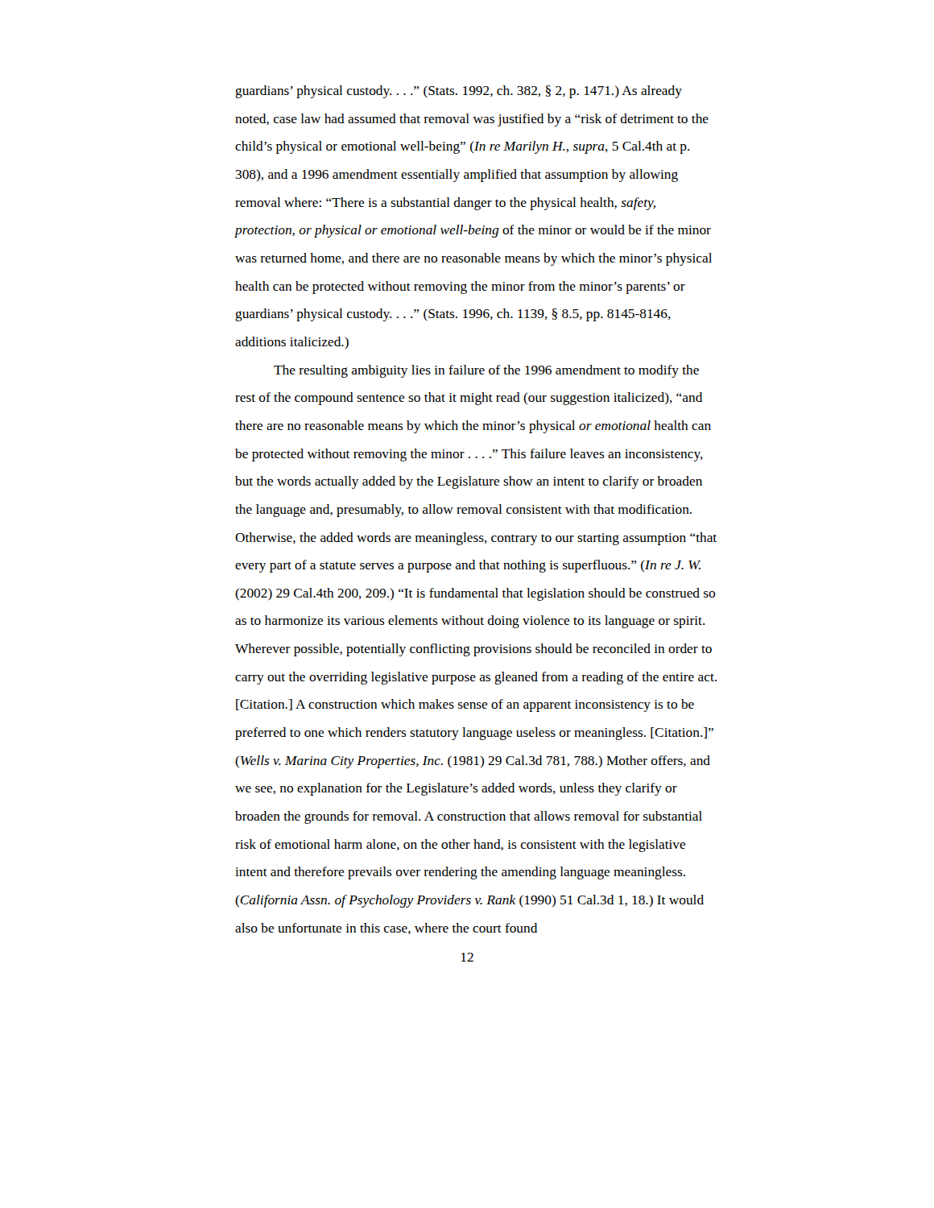guardians’ physical custody. . . .” (Stats. 1992, ch. 382, § 2, p. 1471.) As already noted, case law had assumed that removal was justified by a “risk of detriment to the child’s physical or emotional well-being” (In re Marilyn H., supra, 5 Cal.4th at p. 308), and a 1996 amendment essentially amplified that assumption by allowing removal where: “There is a substantial danger to the physical health, safety, protection, or physical or emotional well-being of the minor or would be if the minor was returned home, and there are no reasonable means by which the minor’s physical health can be protected without removing the minor from the minor’s parents’ or guardians’ physical custody. . . .” (Stats. 1996, ch. 1139, § 8.5, pp. 8145-8146, additions italicized.)
The resulting ambiguity lies in failure of the 1996 amendment to modify the rest of the compound sentence so that it might read (our suggestion italicized), “and there are no reasonable means by which the minor’s physical or emotional health can be protected without removing the minor . . . .” This failure leaves an inconsistency, but the words actually added by the Legislature show an intent to clarify or broaden the language and, presumably, to allow removal consistent with that modification. Otherwise, the added words are meaningless, contrary to our starting assumption “that every part of a statute serves a purpose and that nothing is superfluous.” (In re J. W. (2002) 29 Cal.4th 200, 209.) “It is fundamental that legislation should be construed so as to harmonize its various elements without doing violence to its language or spirit. Wherever possible, potentially conflicting provisions should be reconciled in order to carry out the overriding legislative purpose as gleaned from a reading of the entire act. [Citation.] A construction which makes sense of an apparent inconsistency is to be preferred to one which renders statutory language useless or meaningless. [Citation.]” (Wells v. Marina City Properties, Inc. (1981) 29 Cal.3d 781, 788.) Mother offers, and we see, no explanation for the Legislature’s added words, unless they clarify or broaden the grounds for removal. A construction that allows removal for substantial risk of emotional harm alone, on the other hand, is consistent with the legislative intent and therefore prevails over rendering the amending language meaningless. (California Assn. of Psychology Providers v. Rank (1990) 51 Cal.3d 1, 18.) It would also be unfortunate in this case, where the court found
12